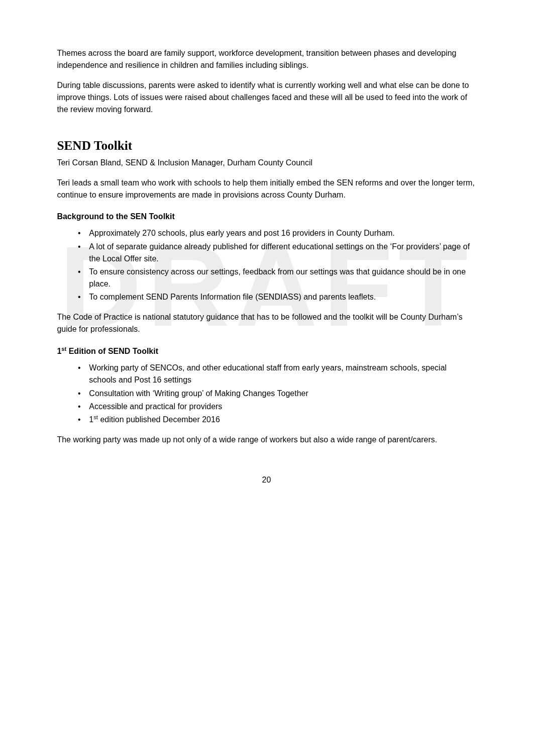Themes across the board are family support, workforce development, transition between phases and developing independence and resilience in children and families including siblings.
During table discussions, parents were asked to identify what is currently working well and what else can be done to improve things. Lots of issues were raised about challenges faced and these will all be used to feed into the work of the review moving forward.
SEND Toolkit
Teri Corsan Bland, SEND & Inclusion Manager, Durham County Council
Teri leads a small team who work with schools to help them initially embed the SEN reforms and over the longer term, continue to ensure improvements are made in provisions across County Durham.
Background to the SEN Toolkit
Approximately 270 schools, plus early years and post 16 providers in County Durham.
A lot of separate guidance already published for different educational settings on the ‘For providers’ page of the Local Offer site.
To ensure consistency across our settings, feedback from our settings was that guidance should be in one place.
To complement SEND Parents Information file (SENDIASS) and parents leaflets.
The Code of Practice is national statutory guidance that has to be followed and the toolkit will be County Durham’s guide for professionals.
1st Edition of SEND Toolkit
Working party of SENCOs, and other educational staff from early years, mainstream schools, special schools and Post 16 settings
Consultation with ‘Writing group’ of Making Changes Together
Accessible and practical for providers
1st edition published December 2016
The working party was made up not only of a wide range of workers but also a wide range of parent/carers.
20